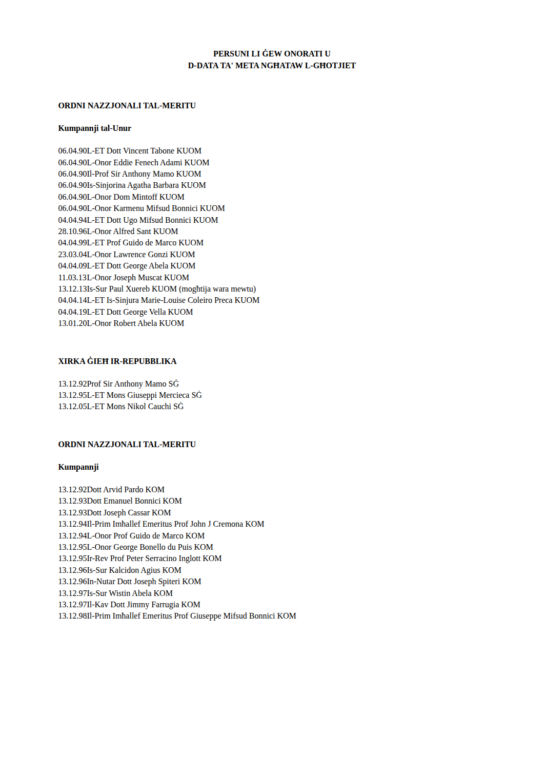PERSUNI LI ĠEW ONORATI U
D-DATA TA' META NGĦATAW L-GĦOTJIET
ORDNI NAZZJONALI TAL-MERITU
Kumpannji tal-Unur
| 06.04.90 | L-ET Dott Vincent Tabone KUOM |
| 06.04.90 | L-Onor Eddie Fenech Adami KUOM |
| 06.04.90 | Il-Prof Sir Anthony Mamo KUOM |
| 06.04.90 | Is-Sinjorina Agatha Barbara KUOM |
| 06.04.90 | L-Onor Dom Mintoff KUOM |
| 06.04.90 | L-Onor Karmenu Mifsud Bonnici KUOM |
| 04.04.94 | L-ET Dott Ugo Mifsud Bonnici KUOM |
| 28.10.96 | L-Onor Alfred Sant KUOM |
| 04.04.99 | L-ET Prof Guido de Marco KUOM |
| 23.03.04 | L-Onor Lawrence Gonzi KUOM |
| 04.04.09 | L-ET Dott George Abela KUOM |
| 11.03.13 | L-Onor Joseph Muscat KUOM |
| 13.12.13 | Is-Sur Paul Xuereb KUOM (mogħtija wara mewtu) |
| 04.04.14 | L-ET Is-Sinjura Marie-Louise Coleiro Preca KUOM |
| 04.04.19 | L-ET Dott George Vella KUOM |
| 13.01.20 | L-Onor Robert Abela KUOM |
XIRKA ĠIEĦ IR-REPUBBLIKA
| 13.12.92 | Prof Sir Anthony Mamo SĠ |
| 13.12.95 | L-ET Mons Giuseppi Mercieca SĠ |
| 13.12.05 | L-ET Mons Nikol Cauchi SĠ |
ORDNI NAZZJONALI TAL-MERITU
Kumpannji
| 13.12.92 | Dott Arvid Pardo KOM |
| 13.12.93 | Dott Emanuel Bonnici KOM |
| 13.12.93 | Dott Joseph Cassar KOM |
| 13.12.94 | Il-Prim Imħallef Emeritus Prof John J Cremona KOM |
| 13.12.94 | L-Onor Prof Guido de Marco KOM |
| 13.12.95 | L-Onor George Bonello du Puis KOM |
| 13.12.95 | Ir-Rev Prof Peter Serracino Inglott KOM |
| 13.12.96 | Is-Sur Kalcidon Agius KOM |
| 13.12.96 | In-Nutar Dott Joseph Spiteri KOM |
| 13.12.97 | Is-Sur Wistin Abela KOM |
| 13.12.97 | Il-Kav Dott Jimmy Farrugia KOM |
| 13.12.98 | Il-Prim Imħallef Emeritus Prof Giuseppe Mifsud Bonnici KOM |